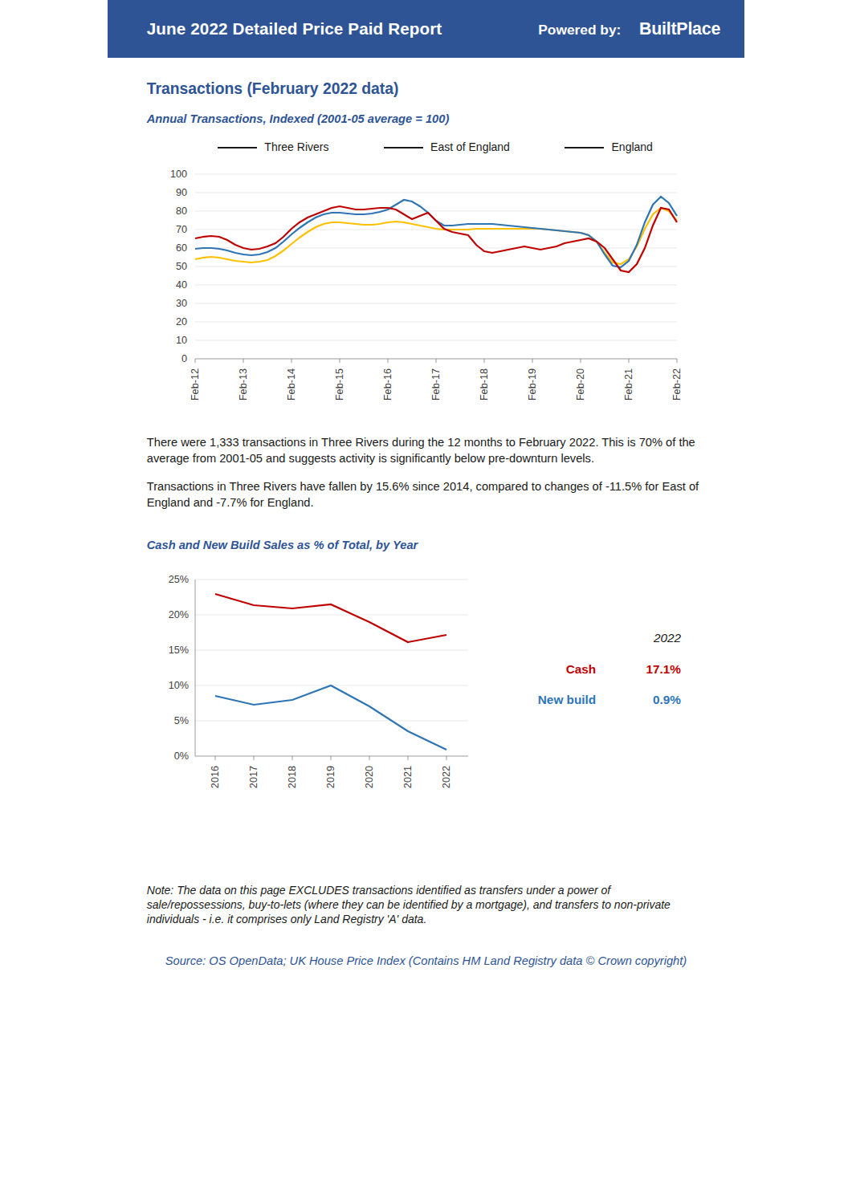June 2022 Detailed Price Paid Report
Powered by: BuiltPlace
Transactions (February 2022 data)
Annual Transactions, Indexed (2001-05 average = 100)
Three Rivers
East of England
England
100 90 80 70 60 50 40 30 20 10 0 Feb-12 Feb-13 Feb-14 Feb-15 Feb-16 Feb-17 Feb-18 Feb-19 Feb-20 Feb-21 Feb-22
There were 1,333 transactions in Three Rivers during the 12 months to February 2022. This is 70% of the average from 2001-05 and suggests activity is significantly below pre-downturn levels.
Transactions in Three Rivers have fallen by 15.6% since 2014, compared to changes of -11.5% for East of England and -7.7% for England.
Cash and New Build Sales as % of Total, by Year
25% 20% 15% 10% 5% 0% 2016 2017 2018 2019 2020 2021 2022
2022
Cash 17.1%
New build 0.9%
Note: The data on this page EXCLUDES transactions identified as transfers under a power of sale/repossessions, buy-to-lets (where they can be identified by a mortgage), and transfers to non-private individuals - i.e. it comprises only Land Registry 'A' data.
Source: OS OpenData; UK House Price Index (Contains HM Land Registry data © Crown copyright)